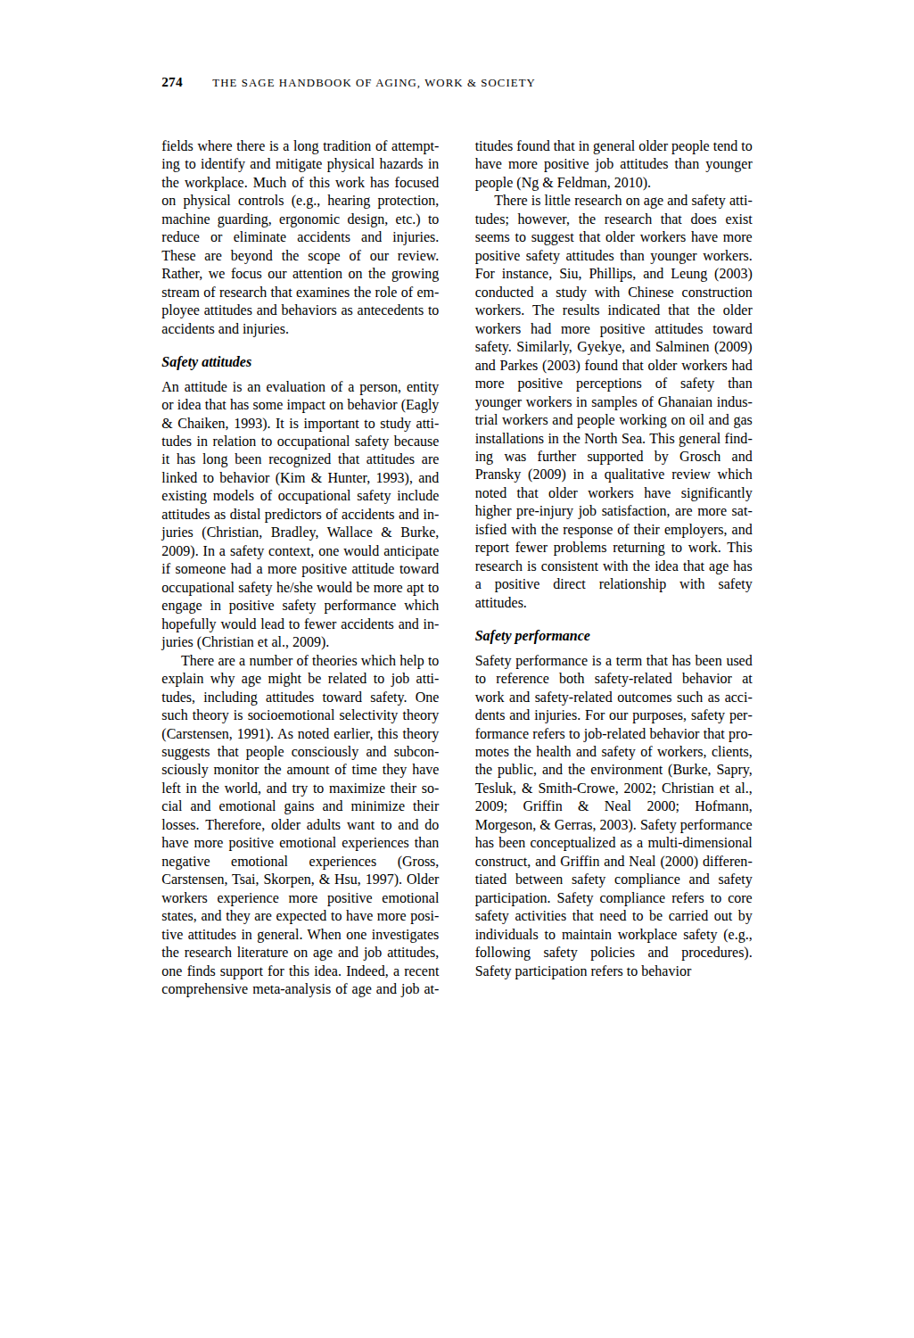274 The SAGE Handbook of Aging, Work & Society
fields where there is a long tradition of attempting to identify and mitigate physical hazards in the workplace. Much of this work has focused on physical controls (e.g., hearing protection, machine guarding, ergonomic design, etc.) to reduce or eliminate accidents and injuries. These are beyond the scope of our review. Rather, we focus our attention on the growing stream of research that examines the role of employee attitudes and behaviors as antecedents to accidents and injuries.
Safety attitudes
An attitude is an evaluation of a person, entity or idea that has some impact on behavior (Eagly & Chaiken, 1993). It is important to study attitudes in relation to occupational safety because it has long been recognized that attitudes are linked to behavior (Kim & Hunter, 1993), and existing models of occupational safety include attitudes as distal predictors of accidents and injuries (Christian, Bradley, Wallace & Burke, 2009). In a safety context, one would anticipate if someone had a more positive attitude toward occupational safety he/she would be more apt to engage in positive safety performance which hopefully would lead to fewer accidents and injuries (Christian et al., 2009).
There are a number of theories which help to explain why age might be related to job attitudes, including attitudes toward safety. One such theory is socioemotional selectivity theory (Carstensen, 1991). As noted earlier, this theory suggests that people consciously and subconsciously monitor the amount of time they have left in the world, and try to maximize their social and emotional gains and minimize their losses. Therefore, older adults want to and do have more positive emotional experiences than negative emotional experiences (Gross, Carstensen, Tsai, Skorpen, & Hsu, 1997). Older workers experience more positive emotional states, and they are expected to have more positive attitudes in general. When one investigates the research literature on age and job attitudes, one finds support for this idea. Indeed, a recent comprehensive meta-analysis of age and job attitudes found that in general older people tend to have more positive job attitudes than younger people (Ng & Feldman, 2010).
There is little research on age and safety attitudes; however, the research that does exist seems to suggest that older workers have more positive safety attitudes than younger workers. For instance, Siu, Phillips, and Leung (2003) conducted a study with Chinese construction workers. The results indicated that the older workers had more positive attitudes toward safety. Similarly, Gyekye, and Salminen (2009) and Parkes (2003) found that older workers had more positive perceptions of safety than younger workers in samples of Ghanaian industrial workers and people working on oil and gas installations in the North Sea. This general finding was further supported by Grosch and Pransky (2009) in a qualitative review which noted that older workers have significantly higher pre-injury job satisfaction, are more satisfied with the response of their employers, and report fewer problems returning to work. This research is consistent with the idea that age has a positive direct relationship with safety attitudes.
Safety performance
Safety performance is a term that has been used to reference both safety-related behavior at work and safety-related outcomes such as accidents and injuries. For our purposes, safety performance refers to job-related behavior that promotes the health and safety of workers, clients, the public, and the environment (Burke, Sapry, Tesluk, & Smith-Crowe, 2002; Christian et al., 2009; Griffin & Neal 2000; Hofmann, Morgeson, & Gerras, 2003). Safety performance has been conceptualized as a multi-dimensional construct, and Griffin and Neal (2000) differentiated between safety compliance and safety participation. Safety compliance refers to core safety activities that need to be carried out by individuals to maintain workplace safety (e.g., following safety policies and procedures). Safety participation refers to behavior